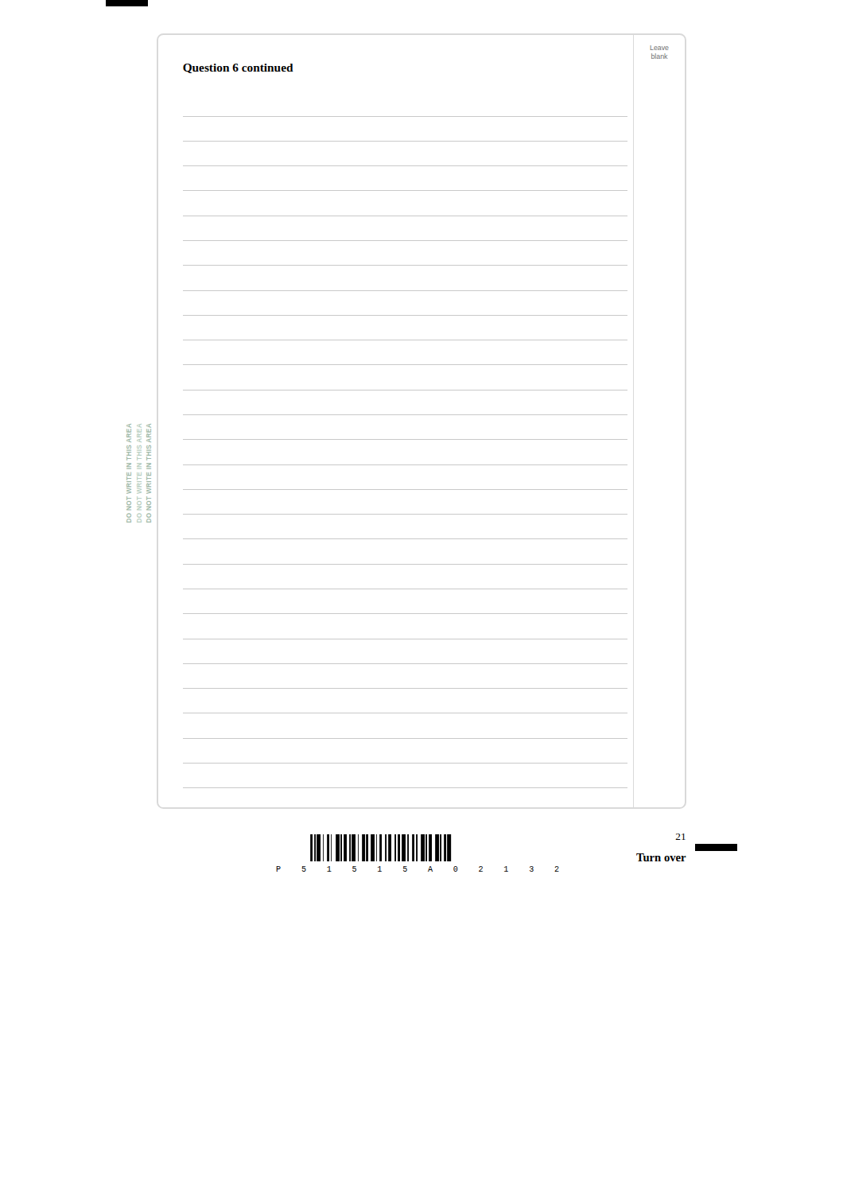DO NOT WRITE IN THIS AREA DO NOT WRITE IN THIS AREA DO NOT WRITE IN THIS AREA
Question 6 continued
Leave
blank
P 5 1 5 1 5 A 0 2 1 3 2
21
Turn over